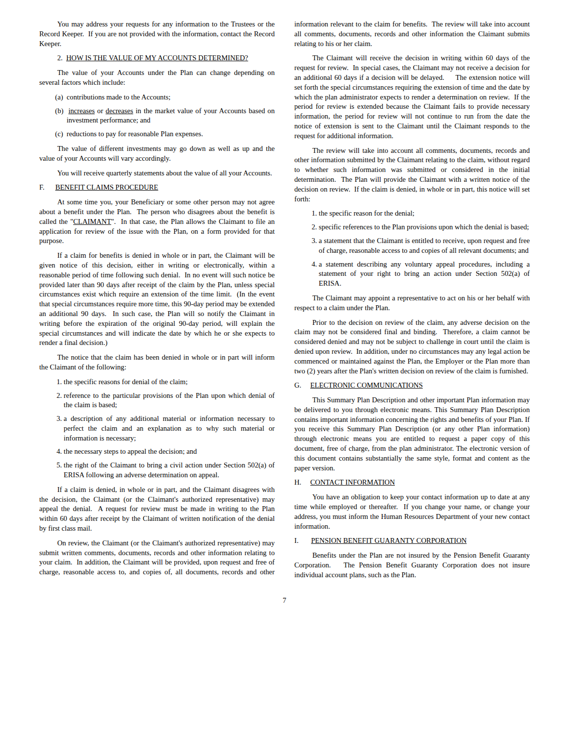You may address your requests for any information to the Trustees or the Record Keeper. If you are not provided with the information, contact the Record Keeper.
2. HOW IS THE VALUE OF MY ACCOUNTS DETERMINED?
The value of your Accounts under the Plan can change depending on several factors which include:
(a) contributions made to the Accounts;
(b) increases or decreases in the market value of your Accounts based on investment performance; and
(c) reductions to pay for reasonable Plan expenses.
The value of different investments may go down as well as up and the value of your Accounts will vary accordingly.
You will receive quarterly statements about the value of all your Accounts.
F. BENEFIT CLAIMS PROCEDURE
At some time you, your Beneficiary or some other person may not agree about a benefit under the Plan. The person who disagrees about the benefit is called the "CLAIMANT". In that case, the Plan allows the Claimant to file an application for review of the issue with the Plan, on a form provided for that purpose.
If a claim for benefits is denied in whole or in part, the Claimant will be given notice of this decision, either in writing or electronically, within a reasonable period of time following such denial. In no event will such notice be provided later than 90 days after receipt of the claim by the Plan, unless special circumstances exist which require an extension of the time limit. (In the event that special circumstances require more time, this 90-day period may be extended an additional 90 days. In such case, the Plan will so notify the Claimant in writing before the expiration of the original 90-day period, will explain the special circumstances and will indicate the date by which he or she expects to render a final decision.)
The notice that the claim has been denied in whole or in part will inform the Claimant of the following:
the specific reasons for denial of the claim;
reference to the particular provisions of the Plan upon which denial of the claim is based;
a description of any additional material or information necessary to perfect the claim and an explanation as to why such material or information is necessary;
the necessary steps to appeal the decision; and
the right of the Claimant to bring a civil action under Section 502(a) of ERISA following an adverse determination on appeal.
If a claim is denied, in whole or in part, and the Claimant disagrees with the decision, the Claimant (or the Claimant's authorized representative) may appeal the denial. A request for review must be made in writing to the Plan within 60 days after receipt by the Claimant of written notification of the denial by first class mail.
On review, the Claimant (or the Claimant's authorized representative) may submit written comments, documents, records and other information relating to your claim. In addition, the Claimant will be provided, upon request and free of charge, reasonable access to, and copies of, all documents, records and other information relevant to the claim for benefits. The review will take into account all comments, documents, records and other information the Claimant submits relating to his or her claim.
The Claimant will receive the decision in writing within 60 days of the request for review. In special cases, the Claimant may not receive a decision for an additional 60 days if a decision will be delayed. The extension notice will set forth the special circumstances requiring the extension of time and the date by which the plan administrator expects to render a determination on review. If the period for review is extended because the Claimant fails to provide necessary information, the period for review will not continue to run from the date the notice of extension is sent to the Claimant until the Claimant responds to the request for additional information.
The review will take into account all comments, documents, records and other information submitted by the Claimant relating to the claim, without regard to whether such information was submitted or considered in the initial determination. The Plan will provide the Claimant with a written notice of the decision on review. If the claim is denied, in whole or in part, this notice will set forth:
the specific reason for the denial;
specific references to the Plan provisions upon which the denial is based;
a statement that the Claimant is entitled to receive, upon request and free of charge, reasonable access to and copies of all relevant documents; and
a statement describing any voluntary appeal procedures, including a statement of your right to bring an action under Section 502(a) of ERISA.
The Claimant may appoint a representative to act on his or her behalf with respect to a claim under the Plan.
Prior to the decision on review of the claim, any adverse decision on the claim may not be considered final and binding. Therefore, a claim cannot be considered denied and may not be subject to challenge in court until the claim is denied upon review. In addition, under no circumstances may any legal action be commenced or maintained against the Plan, the Employer or the Plan more than two (2) years after the Plan's written decision on review of the claim is furnished.
G. ELECTRONIC COMMUNICATIONS
This Summary Plan Description and other important Plan information may be delivered to you through electronic means. This Summary Plan Description contains important information concerning the rights and benefits of your Plan. If you receive this Summary Plan Description (or any other Plan information) through electronic means you are entitled to request a paper copy of this document, free of charge, from the plan administrator. The electronic version of this document contains substantially the same style, format and content as the paper version.
H. CONTACT INFORMATION
You have an obligation to keep your contact information up to date at any time while employed or thereafter. If you change your name, or change your address, you must inform the Human Resources Department of your new contact information.
I. PENSION BENEFIT GUARANTY CORPORATION
Benefits under the Plan are not insured by the Pension Benefit Guaranty Corporation. The Pension Benefit Guaranty Corporation does not insure individual account plans, such as the Plan.
7